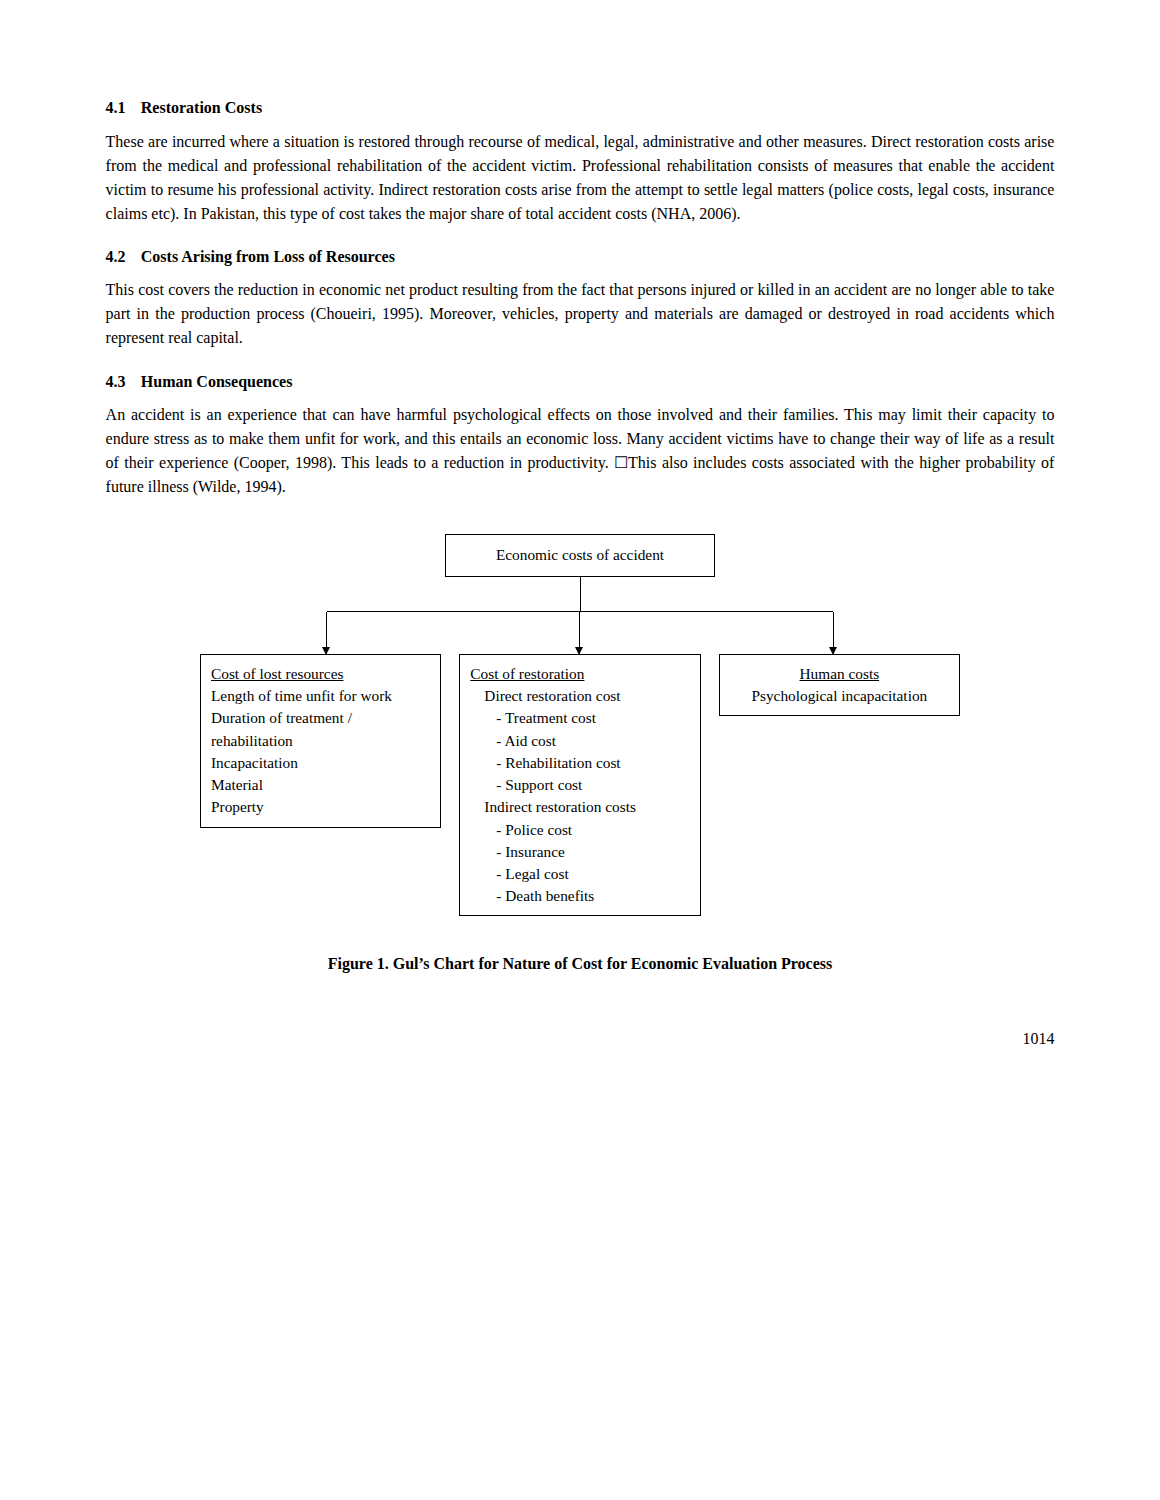4.1 Restoration Costs
These are incurred where a situation is restored through recourse of medical, legal, administrative and other measures. Direct restoration costs arise from the medical and professional rehabilitation of the accident victim. Professional rehabilitation consists of measures that enable the accident victim to resume his professional activity. Indirect restoration costs arise from the attempt to settle legal matters (police costs, legal costs, insurance claims etc). In Pakistan, this type of cost takes the major share of total accident costs (NHA, 2006).
4.2 Costs Arising from Loss of Resources
This cost covers the reduction in economic net product resulting from the fact that persons injured or killed in an accident are no longer able to take part in the production process (Choueiri, 1995). Moreover, vehicles, property and materials are damaged or destroyed in road accidents which represent real capital.
4.3 Human Consequences
An accident is an experience that can have harmful psychological effects on those involved and their families. This may limit their capacity to endure stress as to make them unfit for work, and this entails an economic loss. Many accident victims have to change their way of life as a result of their experience (Cooper, 1998). This leads to a reduction in productivity. ☐This also includes costs associated with the higher probability of future illness (Wilde, 1994).
Economic costs of accident
Cost of lost resources
Length of time unfit for work
Duration of treatment /
rehabilitation
Incapacitation
Material
Property
Cost of restoration
Direct restoration cost
- Treatment cost
- Aid cost
- Rehabilitation cost
- Support cost
Indirect restoration costs
- Police cost
- Insurance
- Legal cost
- Death benefits
Human costs
Psychological incapacitation
Figure 1. Gul’s Chart for Nature of Cost for Economic Evaluation Process
1014